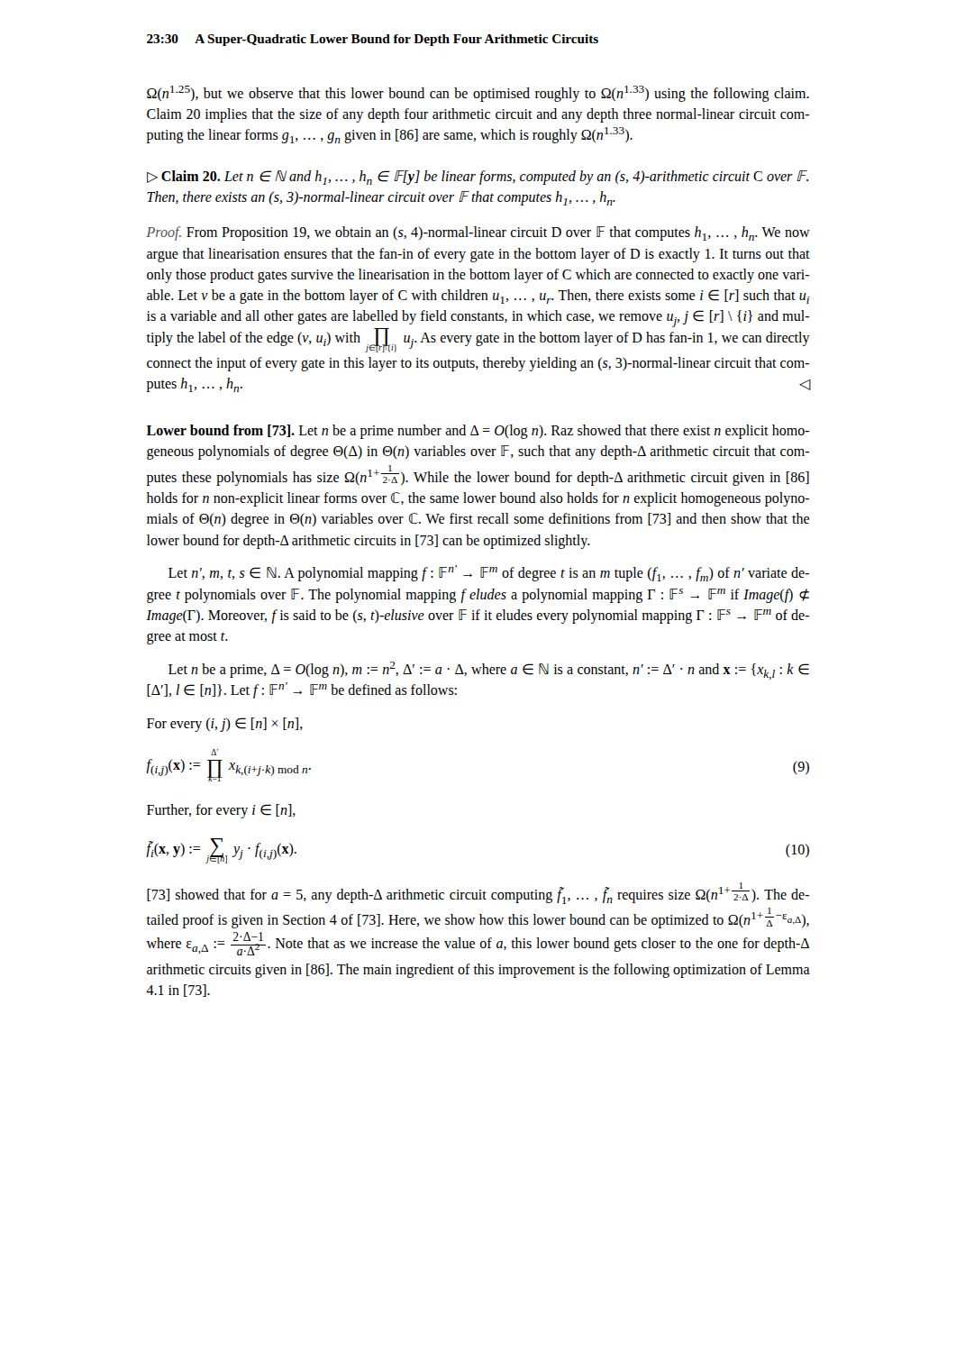23:30 A Super-Quadratic Lower Bound for Depth Four Arithmetic Circuits
Ω(n1.25), but we observe that this lower bound can be optimised roughly to Ω(n1.33) using the following claim. Claim 20 implies that the size of any depth four arithmetic circuit and any depth three normal-linear circuit computing the linear forms g1, … , gn given in [86] are same, which is roughly Ω(n1.33).
▷ Claim 20. Let n ∈ ℕ and h1, … , hn ∈ 𝔽[y] be linear forms, computed by an (s, 4)-arithmetic circuit C over 𝔽. Then, there exists an (s, 3)-normal-linear circuit over 𝔽 that computes h1, … , hn.
Proof. From Proposition 19, we obtain an (s, 4)-normal-linear circuit D over 𝔽 that computes h1, … , hn. We now argue that linearisation ensures that the fan-in of every gate in the bottom layer of D is exactly 1. It turns out that only those product gates survive the linearisation in the bottom layer of C which are connected to exactly one variable. Let v be a gate in the bottom layer of C with children u1, … , ur. Then, there exists some i ∈ [r] such that ui is a variable and all other gates are labelled by field constants, in which case, we remove uj, j ∈ [r] \ {i} and multiply the label of the edge (v, ui) with ∏j∈[r]\{i} uj. As every gate in the bottom layer of D has fan-in 1, we can directly connect the input of every gate in this layer to its outputs, thereby yielding an (s, 3)-normal-linear circuit that computes h1, … , hn. ◁
Lower bound from [73]. Let n be a prime number and Δ = O(log n). Raz showed that there exist n explicit homogeneous polynomials of degree Θ(Δ) in Θ(n) variables over 𝔽, such that any depth-Δ arithmetic circuit that computes these polynomials has size Ω(n1+12·Δ). While the lower bound for depth-Δ arithmetic circuit given in [86] holds for n non-explicit linear forms over ℂ, the same lower bound also holds for n explicit homogeneous polynomials of Θ(n) degree in Θ(n) variables over ℂ. We first recall some definitions from [73] and then show that the lower bound for depth-Δ arithmetic circuits in [73] can be optimized slightly.
Let n′, m, t, s ∈ ℕ. A polynomial mapping f : 𝔽n′ → 𝔽m of degree t is an m tuple (f1, … , fm) of n′ variate degree t polynomials over 𝔽. The polynomial mapping f eludes a polynomial mapping Γ : 𝔽s → 𝔽m if Image(f) ⊄ Image(Γ). Moreover, f is said to be (s, t)-elusive over 𝔽 if it eludes every polynomial mapping Γ : 𝔽s → 𝔽m of degree at most t.
Let n be a prime, Δ = O(log n), m := n2, Δ′ := a · Δ, where a ∈ ℕ is a constant, n′ := Δ′ · n and x := {xk,l : k ∈ [Δ′], l ∈ [n]}. Let f : 𝔽n′ → 𝔽m be defined as follows:
For every (i, j) ∈ [n] × [n],
f(i,j)(x) := Δ′∏k=1 xk,(i+j·k) mod n. (9)
Further, for every i ∈ [n],
f̃i(x, y) := ∑j∈[n] yj · f(i,j)(x). (10)
[73] showed that for a = 5, any depth-Δ arithmetic circuit computing f̃1, … , f̃n requires size Ω(n1+12·Δ). The detailed proof is given in Section 4 of [73]. Here, we show how this lower bound can be optimized to Ω(n1+1 Δ−εa,Δ), where εa,Δ := 2·Δ−1 a·Δ2. Note that as we increase the value of a, this lower bound gets closer to the one for depth-Δ arithmetic circuits given in [86]. The main ingredient of this improvement is the following optimization of Lemma 4.1 in [73].